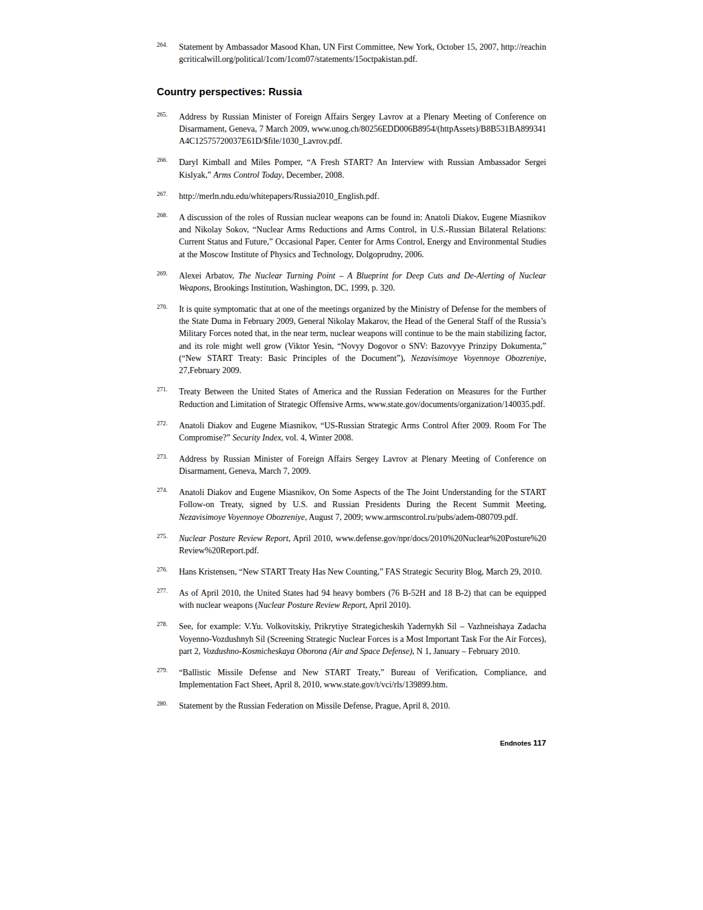264. Statement by Ambassador Masood Khan, UN First Committee, New York, October 15, 2007, http://reachingcriticalwill.org/political/1com/1com07/statements/15octpakistan.pdf.
Country perspectives: Russia
265. Address by Russian Minister of Foreign Affairs Sergey Lavrov at a Plenary Meeting of Conference on Disarmament, Geneva, 7 March 2009, www.unog.ch/80256EDD006B8954/(httpAssets)/B8B531BA899341A4C12575720037E61D/$file/1030_Lavrov.pdf.
266. Daryl Kimball and Miles Pomper, “A Fresh START? An Interview with Russian Ambassador Sergei Kislyak,” Arms Control Today, December, 2008.
267. http://merln.ndu.edu/whitepapers/Russia2010_English.pdf.
268. A discussion of the roles of Russian nuclear weapons can be found in: Anatoli Diakov, Eugene Miasnikov and Nikolay Sokov, “Nuclear Arms Reductions and Arms Control, in U.S.-Russian Bilateral Relations: Current Status and Future,” Occasional Paper, Center for Arms Control, Energy and Environmental Studies at the Moscow Institute of Physics and Technology, Dolgoprudny, 2006.
269. Alexei Arbatov, The Nuclear Turning Point – A Blueprint for Deep Cuts and De-Alerting of Nuclear Weapons, Brookings Institution, Washington, DC, 1999, p. 320.
270. It is quite symptomatic that at one of the meetings organized by the Ministry of Defense for the members of the State Duma in February 2009, General Nikolay Makarov, the Head of the General Staff of the Russia’s Military Forces noted that, in the near term, nuclear weapons will continue to be the main stabilizing factor, and its role might well grow (Viktor Yesin, “Novyy Dogovor o SNV: Bazovyye Prinzipy Dokumenta,” (“New START Treaty: Basic Principles of the Document”), Nezavisimoye Voyennoye Obozreniye, 27,February 2009.
271. Treaty Between the United States of America and the Russian Federation on Measures for the Further Reduction and Limitation of Strategic Offensive Arms, www.state.gov/documents/organization/140035.pdf.
272. Anatoli Diakov and Eugene Miasnikov, “US-Russian Strategic Arms Control After 2009. Room For The Compromise?” Security Index, vol. 4, Winter 2008.
273. Address by Russian Minister of Foreign Affairs Sergey Lavrov at Plenary Meeting of Conference on Disarmament, Geneva, March 7, 2009.
274. Anatoli Diakov and Eugene Miasnikov, On Some Aspects of the The Joint Understanding for the START Follow-on Treaty, signed by U.S. and Russian Presidents During the Recent Summit Meeting, Nezavisimoye Voyennoye Obozreniye, August 7, 2009; www.armscontrol.ru/pubs/adem-080709.pdf.
275. Nuclear Posture Review Report, April 2010, www.defense.gov/npr/docs/2010%20Nuclear%20Posture%20Review%20Report.pdf.
276. Hans Kristensen, “New START Treaty Has New Counting,” FAS Strategic Security Blog, March 29, 2010.
277. As of April 2010, the United States had 94 heavy bombers (76 B-52H and 18 B-2) that can be equipped with nuclear weapons (Nuclear Posture Review Report, April 2010).
278. See, for example: V.Yu. Volkovitskiy, Prikrytiye Strategicheskih Yadernykh Sil – Vazhneishaya Zadacha Voyenno-Vozdushnyh Sil (Screening Strategic Nuclear Forces is a Most Important Task For the Air Forces), part 2, Vozdushno-Kosmicheskaya Oborona (Air and Space Defense), N 1, January – February 2010.
279. “Ballistic Missile Defense and New START Treaty,” Bureau of Verification, Compliance, and Implementation Fact Sheet, April 8, 2010, www.state.gov/t/vci/rls/139899.htm.
280. Statement by the Russian Federation on Missile Defense, Prague, April 8, 2010.
Endnotes 117